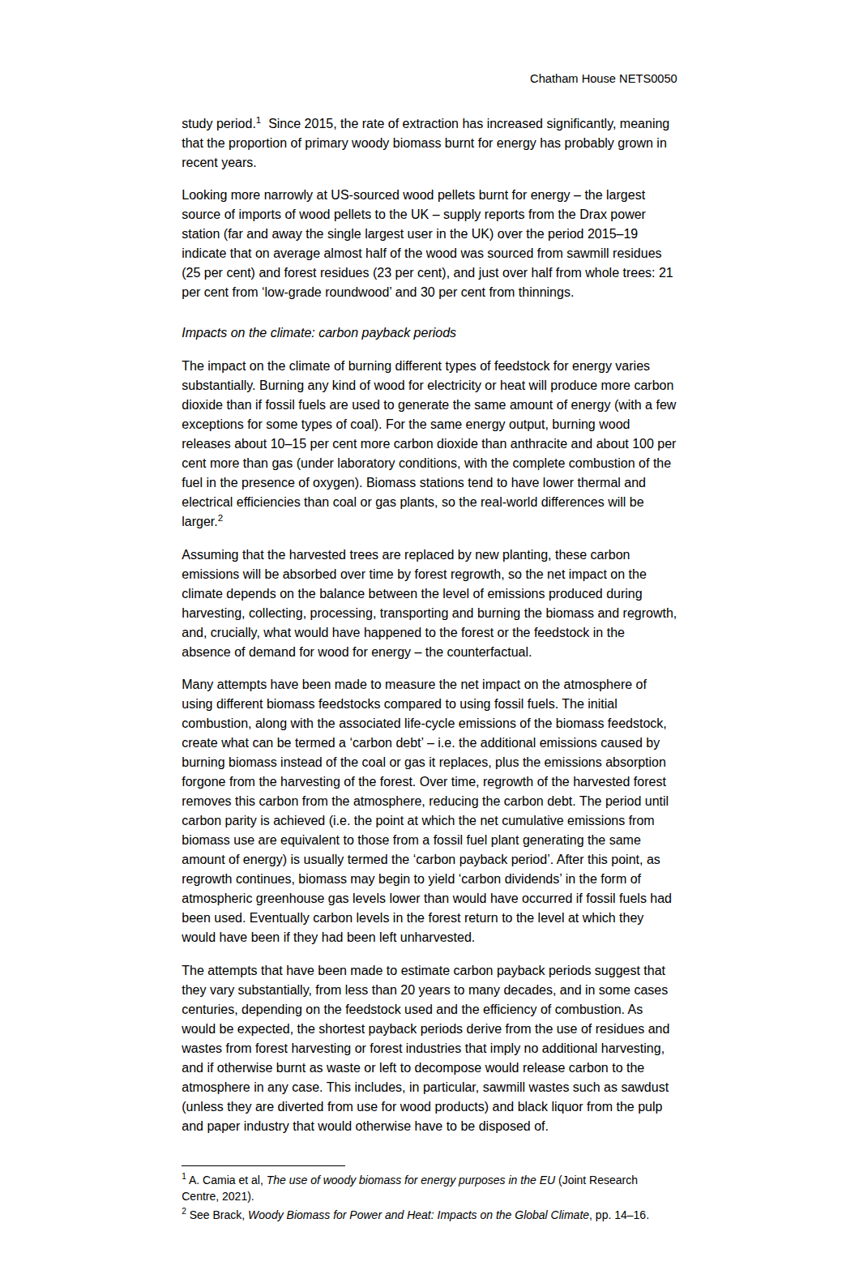Chatham House NETS0050
study period.1 Since 2015, the rate of extraction has increased significantly, meaning that the proportion of primary woody biomass burnt for energy has probably grown in recent years.
Looking more narrowly at US-sourced wood pellets burnt for energy – the largest source of imports of wood pellets to the UK – supply reports from the Drax power station (far and away the single largest user in the UK) over the period 2015–19 indicate that on average almost half of the wood was sourced from sawmill residues (25 per cent) and forest residues (23 per cent), and just over half from whole trees: 21 per cent from ‘low-grade roundwood’ and 30 per cent from thinnings.
Impacts on the climate: carbon payback periods
The impact on the climate of burning different types of feedstock for energy varies substantially. Burning any kind of wood for electricity or heat will produce more carbon dioxide than if fossil fuels are used to generate the same amount of energy (with a few exceptions for some types of coal). For the same energy output, burning wood releases about 10–15 per cent more carbon dioxide than anthracite and about 100 per cent more than gas (under laboratory conditions, with the complete combustion of the fuel in the presence of oxygen). Biomass stations tend to have lower thermal and electrical efficiencies than coal or gas plants, so the real-world differences will be larger.2
Assuming that the harvested trees are replaced by new planting, these carbon emissions will be absorbed over time by forest regrowth, so the net impact on the climate depends on the balance between the level of emissions produced during harvesting, collecting, processing, transporting and burning the biomass and regrowth, and, crucially, what would have happened to the forest or the feedstock in the absence of demand for wood for energy – the counterfactual.
Many attempts have been made to measure the net impact on the atmosphere of using different biomass feedstocks compared to using fossil fuels. The initial combustion, along with the associated life-cycle emissions of the biomass feedstock, create what can be termed a ‘carbon debt’ – i.e. the additional emissions caused by burning biomass instead of the coal or gas it replaces, plus the emissions absorption forgone from the harvesting of the forest. Over time, regrowth of the harvested forest removes this carbon from the atmosphere, reducing the carbon debt. The period until carbon parity is achieved (i.e. the point at which the net cumulative emissions from biomass use are equivalent to those from a fossil fuel plant generating the same amount of energy) is usually termed the ‘carbon payback period’. After this point, as regrowth continues, biomass may begin to yield ‘carbon dividends’ in the form of atmospheric greenhouse gas levels lower than would have occurred if fossil fuels had been used. Eventually carbon levels in the forest return to the level at which they would have been if they had been left unharvested.
The attempts that have been made to estimate carbon payback periods suggest that they vary substantially, from less than 20 years to many decades, and in some cases centuries, depending on the feedstock used and the efficiency of combustion. As would be expected, the shortest payback periods derive from the use of residues and wastes from forest harvesting or forest industries that imply no additional harvesting, and if otherwise burnt as waste or left to decompose would release carbon to the atmosphere in any case. This includes, in particular, sawmill wastes such as sawdust (unless they are diverted from use for wood products) and black liquor from the pulp and paper industry that would otherwise have to be disposed of.
1 A. Camia et al, The use of woody biomass for energy purposes in the EU (Joint Research Centre, 2021).
2 See Brack, Woody Biomass for Power and Heat: Impacts on the Global Climate, pp. 14–16.